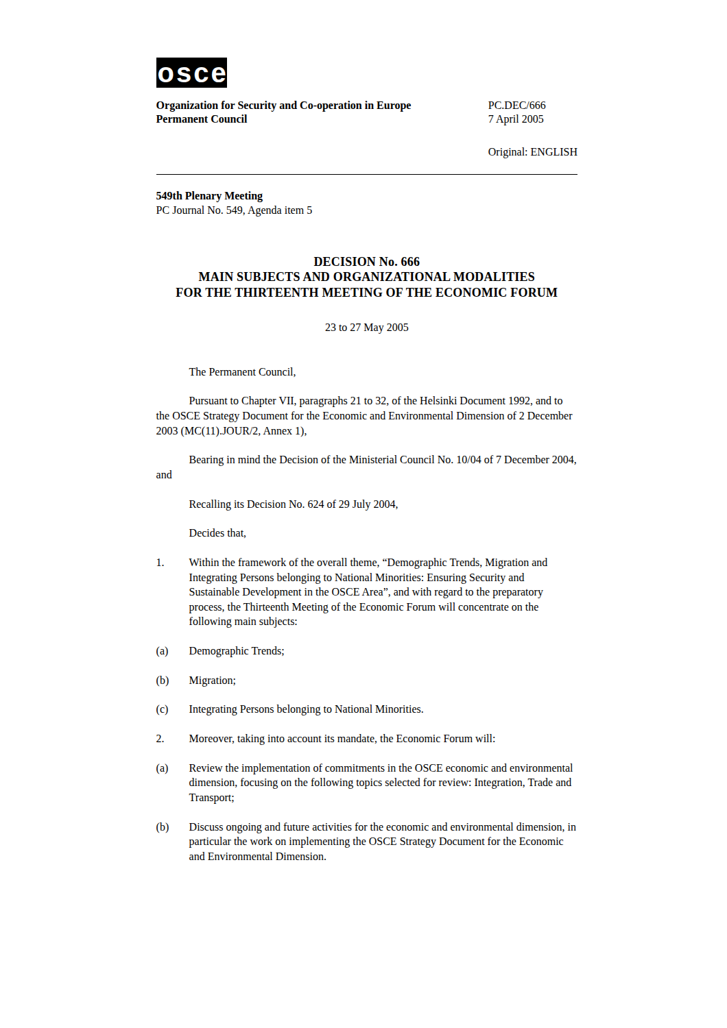osce
Organization for Security and Co-operation in Europe
Permanent Council
PC.DEC/666
7 April 2005
Original: ENGLISH
549th Plenary Meeting
PC Journal No. 549, Agenda item 5
DECISION No. 666
MAIN SUBJECTS AND ORGANIZATIONAL MODALITIES
FOR THE THIRTEENTH MEETING OF THE ECONOMIC FORUM
23 to 27 May 2005
The Permanent Council,
Pursuant to Chapter VII, paragraphs 21 to 32, of the Helsinki Document 1992, and to the OSCE Strategy Document for the Economic and Environmental Dimension of 2 December 2003 (MC(11).JOUR/2, Annex 1),
Bearing in mind the Decision of the Ministerial Council No. 10/04 of 7 December 2004, and
Recalling its Decision No. 624 of 29 July 2004,
Decides that,
1.
Within the framework of the overall theme, “Demographic Trends, Migration and Integrating Persons belonging to National Minorities: Ensuring Security and Sustainable Development in the OSCE Area”, and with regard to the preparatory process, the Thirteenth Meeting of the Economic Forum will concentrate on the following main subjects:
(a)
Demographic Trends;
(b)
Migration;
(c)
Integrating Persons belonging to National Minorities.
2.
Moreover, taking into account its mandate, the Economic Forum will:
(a)
Review the implementation of commitments in the OSCE economic and environmental dimension, focusing on the following topics selected for review: Integration, Trade and Transport;
(b)
Discuss ongoing and future activities for the economic and environmental dimension, in particular the work on implementing the OSCE Strategy Document for the Economic and Environmental Dimension.